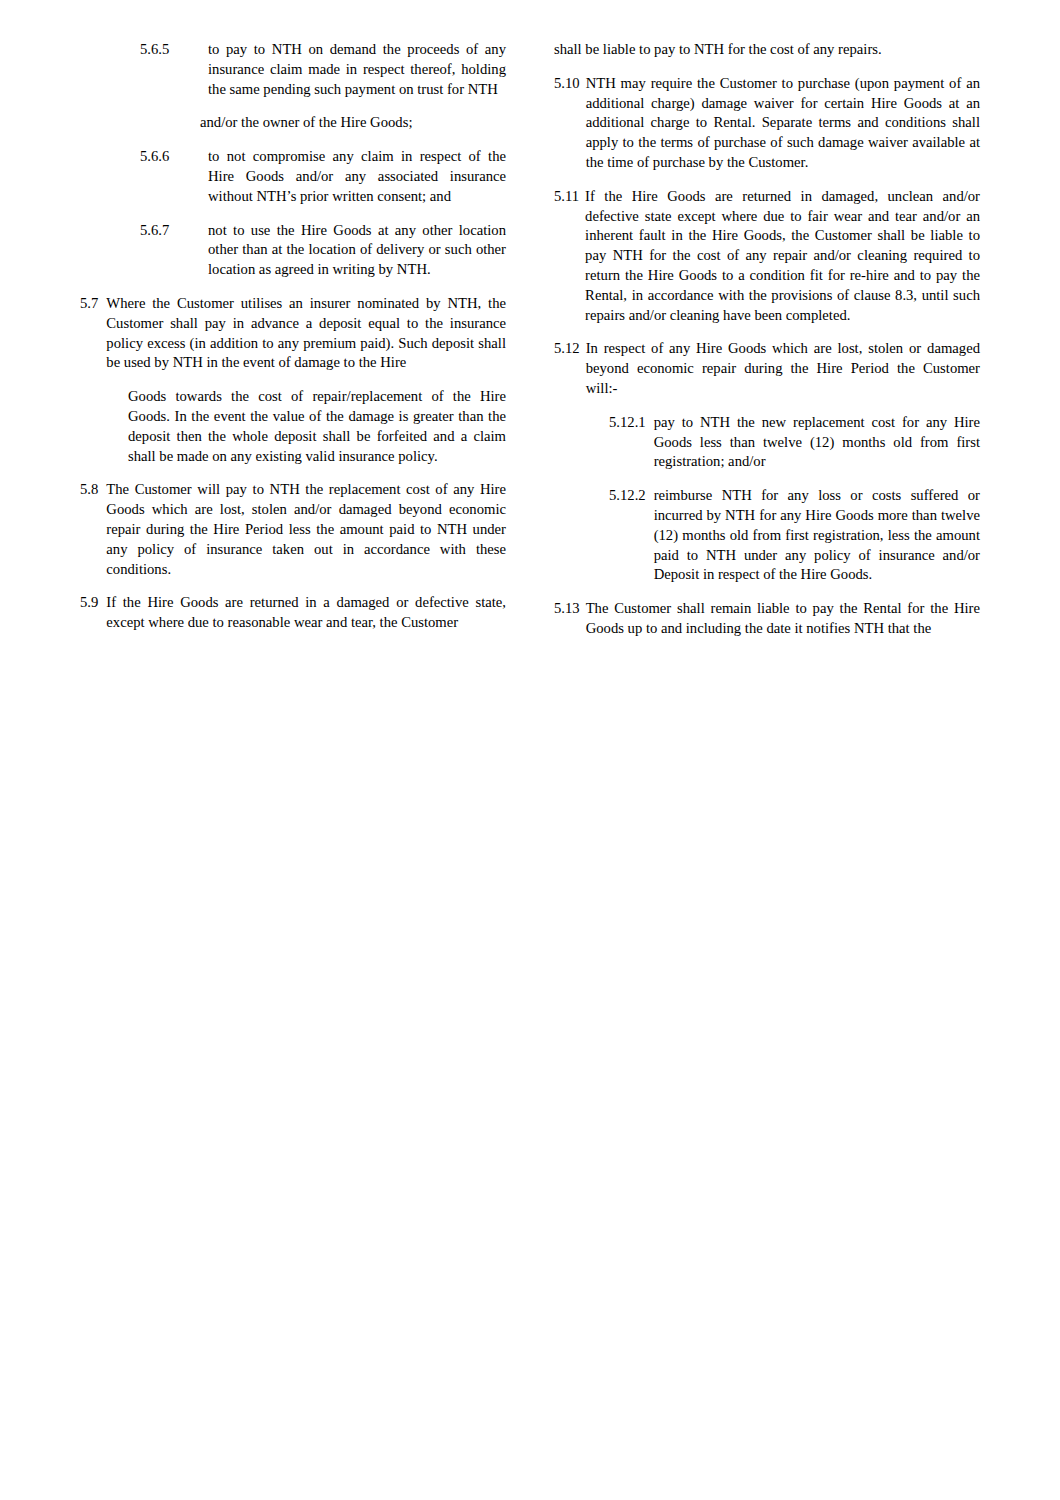5.6.5
to pay to NTH on demand the proceeds of any insurance claim made in respect thereof, holding the same pending such payment on trust for NTH
and/or the owner of the Hire Goods;
5.6.6
to not compromise any claim in respect of the Hire Goods and/or any associated insurance without NTH’s prior written consent; and
5.6.7
not to use the Hire Goods at any other location other than at the location of delivery or such other location as agreed in writing by NTH.
5.7
Where the Customer utilises an insurer nominated by NTH, the Customer shall pay in advance a deposit equal to the insurance policy excess (in addition to any premium paid). Such deposit shall be used by NTH in the event of damage to the Hire
Goods towards the cost of repair/replacement of the Hire Goods. In the event the value of the damage is greater than the deposit then the whole deposit shall be forfeited and a claim shall be made on any existing valid insurance policy.
5.8
The Customer will pay to NTH the replacement cost of any Hire Goods which are lost, stolen and/or damaged beyond economic repair during the Hire Period less the amount paid to NTH under any policy of insurance taken out in accordance with these conditions.
5.9
If the Hire Goods are returned in a damaged or defective state, except where due to reasonable wear and tear, the Customer
shall be liable to pay to NTH for the cost of any repairs.
5.10
NTH may require the Customer to purchase (upon payment of an additional charge) damage waiver for certain Hire Goods at an additional charge to Rental. Separate terms and conditions shall apply to the terms of purchase of such damage waiver available at the time of purchase by the Customer.
5.11
If the Hire Goods are returned in damaged, unclean and/or defective state except where due to fair wear and tear and/or an inherent fault in the Hire Goods, the Customer shall be liable to pay NTH for the cost of any repair and/or cleaning required to return the Hire Goods to a condition fit for re-hire and to pay the Rental, in accordance with the provisions of clause 8.3, until such repairs and/or cleaning have been completed.
5.12
In respect of any Hire Goods which are lost, stolen or damaged beyond economic repair during the Hire Period the Customer will:-
5.12.1
pay to NTH the new replacement cost for any Hire Goods less than twelve (12) months old from first registration; and/or
5.12.2
reimburse NTH for any loss or costs suffered or incurred by NTH for any Hire Goods more than twelve (12) months old from first registration, less the amount paid to NTH under any policy of insurance and/or Deposit in respect of the Hire Goods.
5.13
The Customer shall remain liable to pay the Rental for the Hire Goods up to and including the date it notifies NTH that the